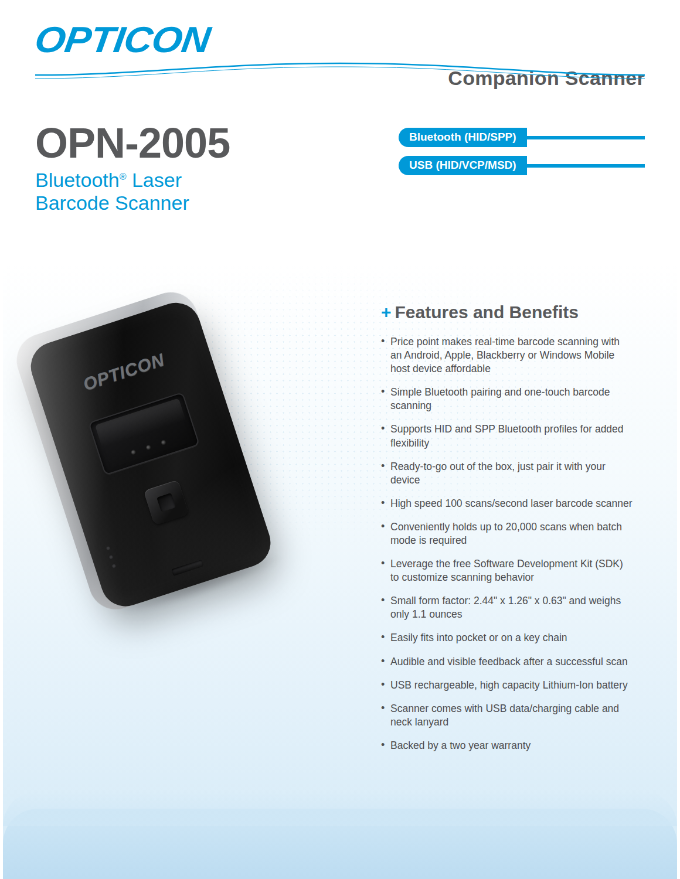OPTICON
Companion Scanner
OPN-2005
Bluetooth® Laser
Barcode Scanner
Bluetooth (HID/SPP)
USB (HID/VCP/MSD)
OPTICON
+Features and Benefits
Price point makes real-time barcode scanning with an Android, Apple, Blackberry or Windows Mobile host device affordable
Simple Bluetooth pairing and one-touch barcode scanning
Supports HID and SPP Bluetooth profiles for added flexibility
Ready-to-go out of the box, just pair it with your device
High speed 100 scans/second laser barcode scanner
Conveniently holds up to 20,000 scans when batch mode is required
Leverage the free Software Development Kit (SDK) to customize scanning behavior
Small form factor: 2.44" x 1.26" x 0.63" and weighs only 1.1 ounces
Easily fits into pocket or on a key chain
Audible and visible feedback after a successful scan
USB rechargeable, high capacity Lithium-Ion battery
Scanner comes with USB data/charging cable and neck lanyard
Backed by a two year warranty